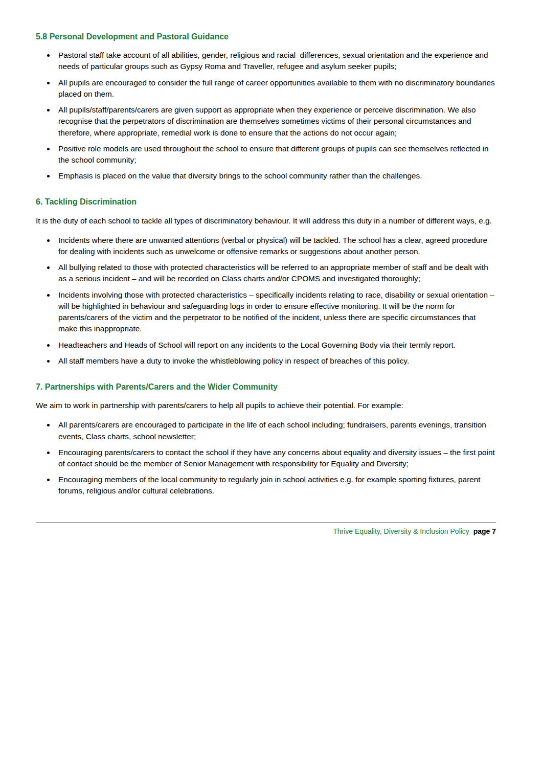5.8 Personal Development and Pastoral Guidance
Pastoral staff take account of all abilities, gender, religious and racial differences, sexual orientation and the experience and needs of particular groups such as Gypsy Roma and Traveller, refugee and asylum seeker pupils;
All pupils are encouraged to consider the full range of career opportunities available to them with no discriminatory boundaries placed on them.
All pupils/staff/parents/carers are given support as appropriate when they experience or perceive discrimination. We also recognise that the perpetrators of discrimination are themselves sometimes victims of their personal circumstances and therefore, where appropriate, remedial work is done to ensure that the actions do not occur again;
Positive role models are used throughout the school to ensure that different groups of pupils can see themselves reflected in the school community;
Emphasis is placed on the value that diversity brings to the school community rather than the challenges.
6. Tackling Discrimination
It is the duty of each school to tackle all types of discriminatory behaviour. It will address this duty in a number of different ways, e.g.
Incidents where there are unwanted attentions (verbal or physical) will be tackled. The school has a clear, agreed procedure for dealing with incidents such as unwelcome or offensive remarks or suggestions about another person.
All bullying related to those with protected characteristics will be referred to an appropriate member of staff and be dealt with as a serious incident – and will be recorded on Class charts and/or CPOMS and investigated thoroughly;
Incidents involving those with protected characteristics – specifically incidents relating to race, disability or sexual orientation – will be highlighted in behaviour and safeguarding logs in order to ensure effective monitoring. It will be the norm for parents/carers of the victim and the perpetrator to be notified of the incident, unless there are specific circumstances that make this inappropriate.
Headteachers and Heads of School will report on any incidents to the Local Governing Body via their termly report.
All staff members have a duty to invoke the whistleblowing policy in respect of breaches of this policy.
7. Partnerships with Parents/Carers and the Wider Community
We aim to work in partnership with parents/carers to help all pupils to achieve their potential. For example:
All parents/carers are encouraged to participate in the life of each school including; fundraisers, parents evenings, transition events, Class charts, school newsletter;
Encouraging parents/carers to contact the school if they have any concerns about equality and diversity issues – the first point of contact should be the member of Senior Management with responsibility for Equality and Diversity;
Encouraging members of the local community to regularly join in school activities e.g. for example sporting fixtures, parent forums, religious and/or cultural celebrations.
Thrive Equality, Diversity & Inclusion Policy page 7